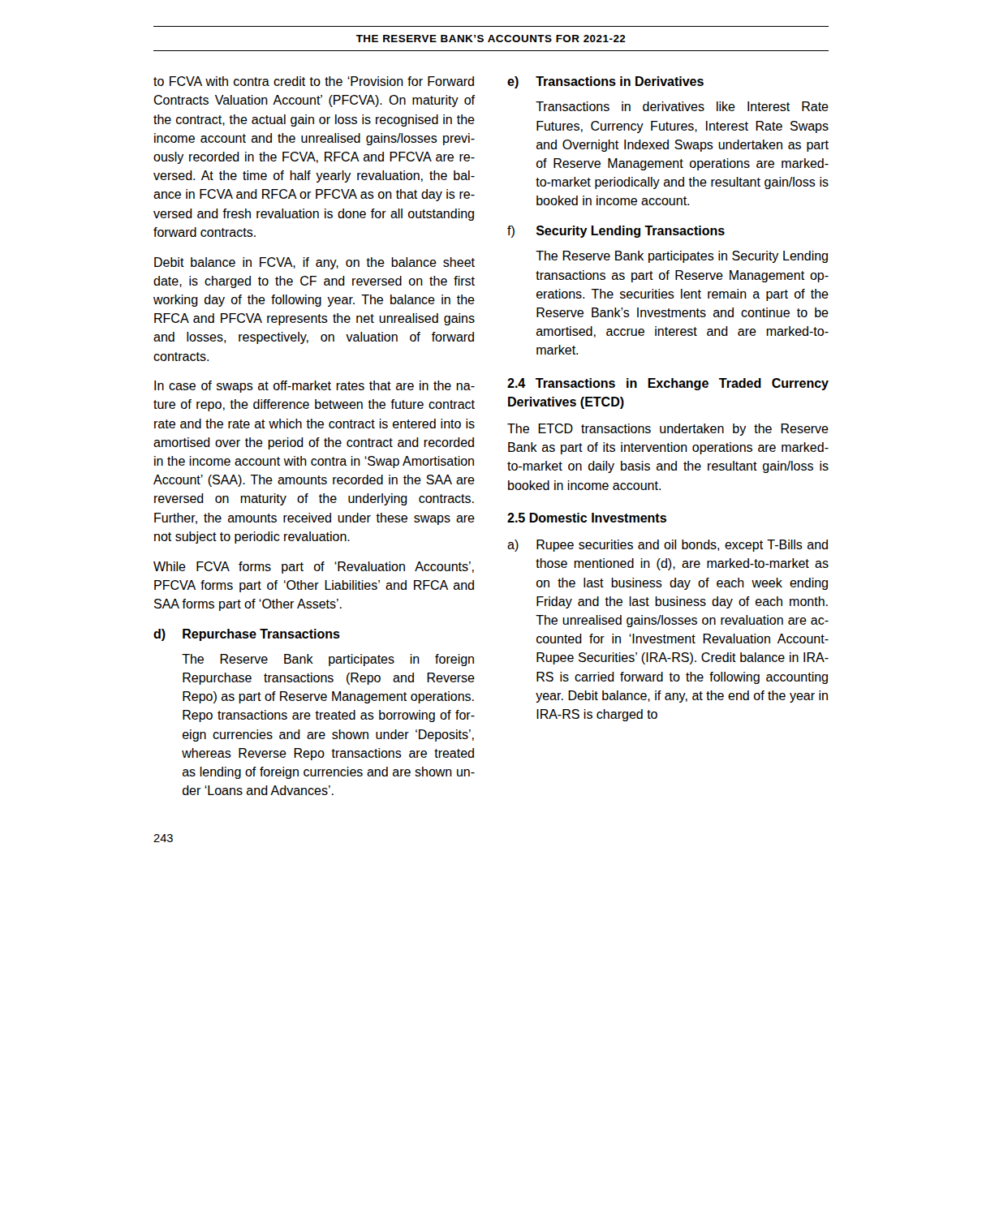The Reserve Bank’s Accounts for 2021-22
to FCVA with contra credit to the ‘Provision for Forward Contracts Valuation Account’ (PFCVA). On maturity of the contract, the actual gain or loss is recognised in the income account and the unrealised gains/losses previously recorded in the FCVA, RFCA and PFCVA are reversed. At the time of half yearly revaluation, the balance in FCVA and RFCA or PFCVA as on that day is reversed and fresh revaluation is done for all outstanding forward contracts.
Debit balance in FCVA, if any, on the balance sheet date, is charged to the CF and reversed on the first working day of the following year. The balance in the RFCA and PFCVA represents the net unrealised gains and losses, respectively, on valuation of forward contracts.
In case of swaps at off-market rates that are in the nature of repo, the difference between the future contract rate and the rate at which the contract is entered into is amortised over the period of the contract and recorded in the income account with contra in ‘Swap Amortisation Account’ (SAA). The amounts recorded in the SAA are reversed on maturity of the underlying contracts. Further, the amounts received under these swaps are not subject to periodic revaluation.
While FCVA forms part of ‘Revaluation Accounts’, PFCVA forms part of ‘Other Liabilities’ and RFCA and SAA forms part of ‘Other Assets’.
d)
Repurchase Transactions
The Reserve Bank participates in foreign Repurchase transactions (Repo and Reverse Repo) as part of Reserve Management operations. Repo transactions are treated as borrowing of foreign currencies and are shown under ‘Deposits’, whereas Reverse Repo transactions are treated as lending of foreign currencies and are shown under ‘Loans and Advances’.
e)
Transactions in Derivatives
Transactions in derivatives like Interest Rate Futures, Currency Futures, Interest Rate Swaps and Overnight Indexed Swaps undertaken as part of Reserve Management operations are marked-to-market periodically and the resultant gain/loss is booked in income account.
f)
Security Lending Transactions
The Reserve Bank participates in Security Lending transactions as part of Reserve Management operations. The securities lent remain a part of the Reserve Bank’s Investments and continue to be amortised, accrue interest and are marked-to-market.
2.4 Transactions in Exchange Traded Currency Derivatives (ETCD)
The ETCD transactions undertaken by the Reserve Bank as part of its intervention operations are marked-to-market on daily basis and the resultant gain/loss is booked in income account.
2.5 Domestic Investments
a)
Rupee securities and oil bonds, except T-Bills and those mentioned in (d), are marked-to-market as on the last business day of each week ending Friday and the last business day of each month. The unrealised gains/losses on revaluation are accounted for in ‘Investment Revaluation Account-Rupee Securities’ (IRA-RS). Credit balance in IRA-RS is carried forward to the following accounting year. Debit balance, if any, at the end of the year in IRA-RS is charged to
243